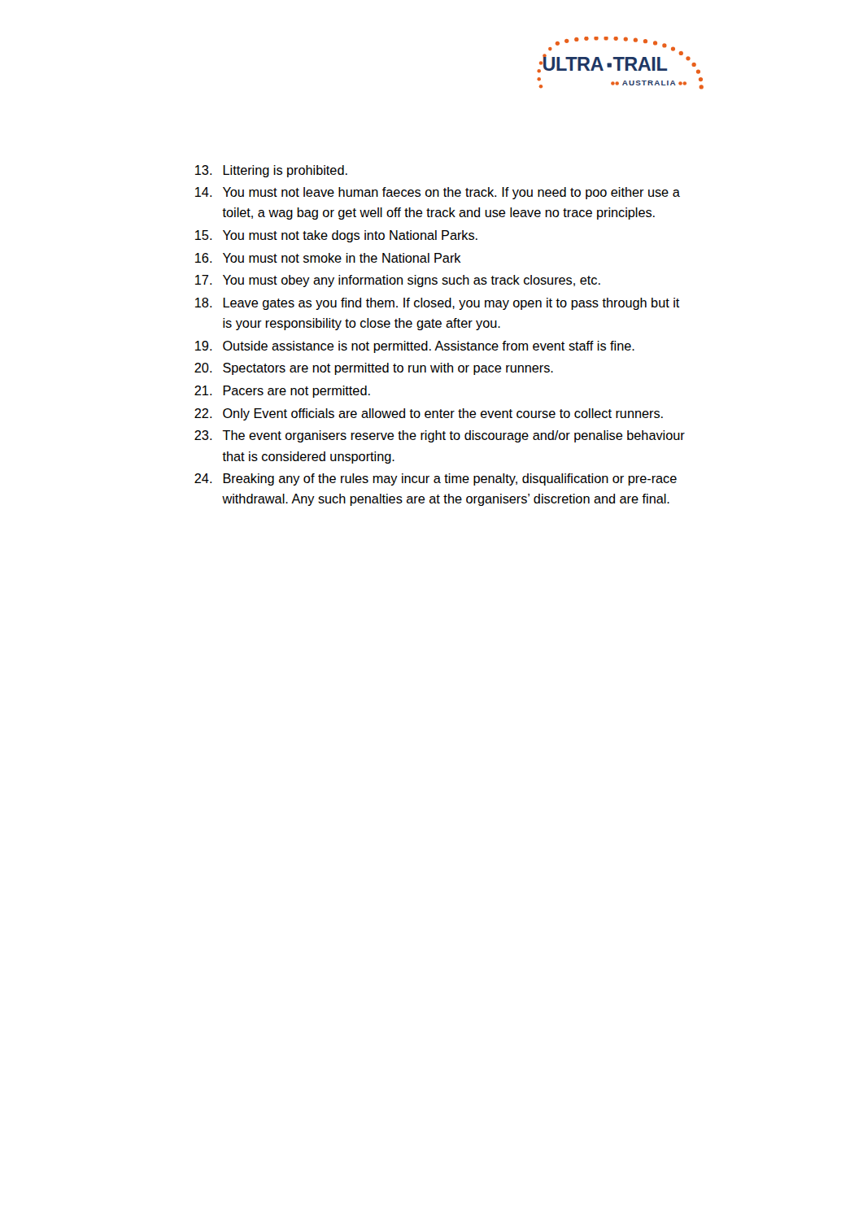ULTRA TRAIL AUSTRALIA
Littering is prohibited.
You must not leave human faeces on the track. If you need to poo either use a toilet, a wag bag or get well off the track and use leave no trace principles.
You must not take dogs into National Parks.
You must not smoke in the National Park
You must obey any information signs such as track closures, etc.
Leave gates as you find them. If closed, you may open it to pass through but it is your responsibility to close the gate after you.
Outside assistance is not permitted. Assistance from event staff is fine.
Spectators are not permitted to run with or pace runners.
Pacers are not permitted.
Only Event officials are allowed to enter the event course to collect runners.
The event organisers reserve the right to discourage and/or penalise behaviour that is considered unsporting.
Breaking any of the rules may incur a time penalty, disqualification or pre-race withdrawal. Any such penalties are at the organisers’ discretion and are final.